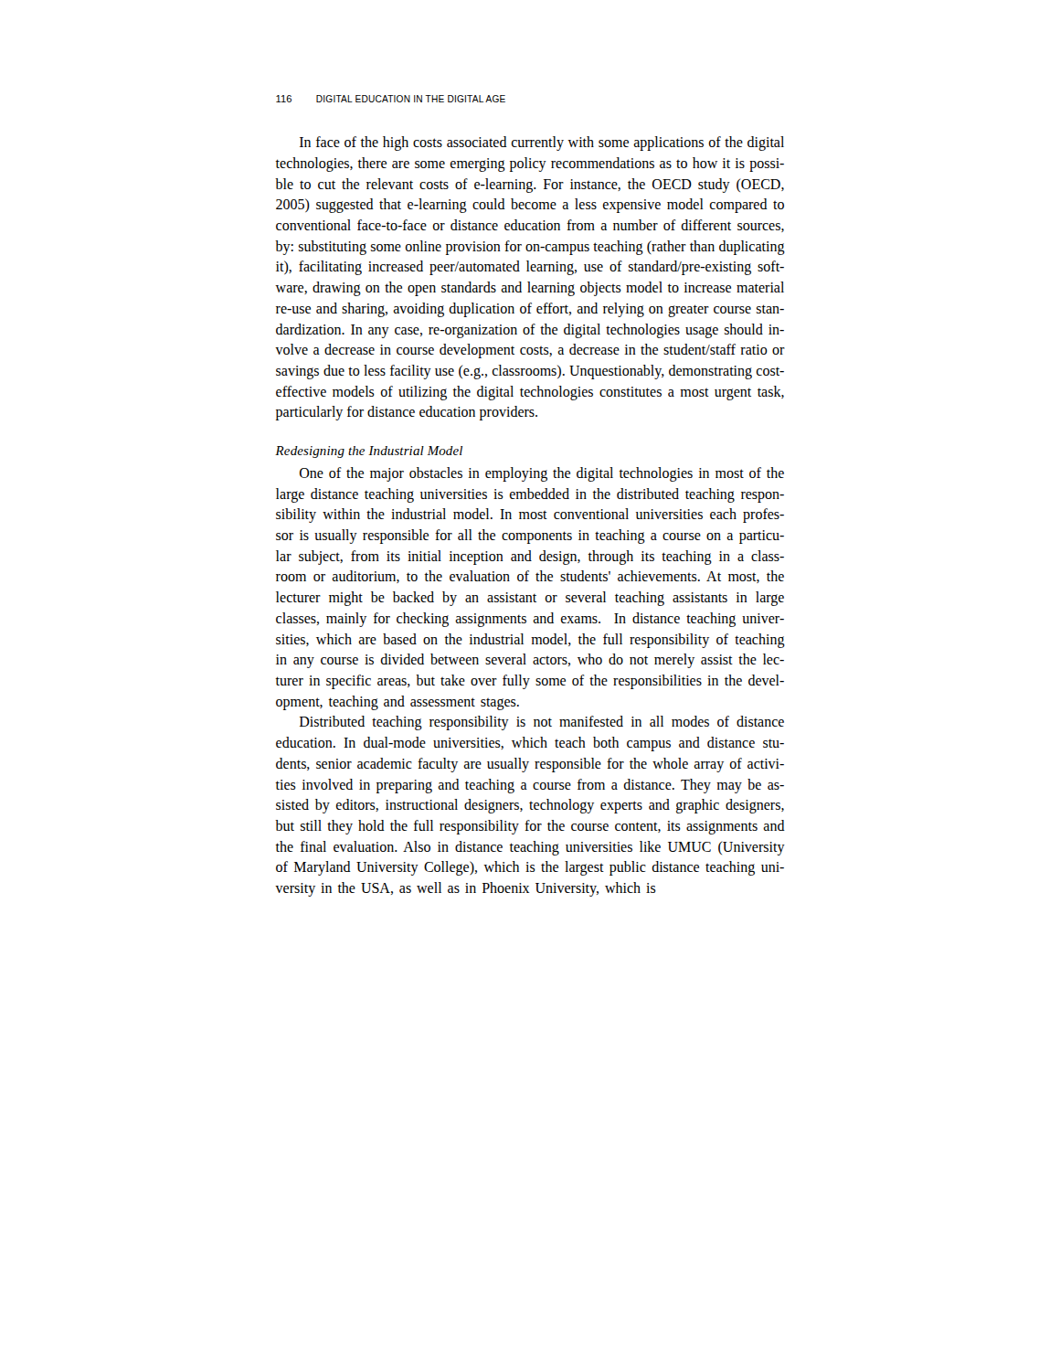116 DIGITAL EDUCATION IN THE DIGITAL AGE
In face of the high costs associated currently with some applications of the digital technologies, there are some emerging policy recommendations as to how it is possible to cut the relevant costs of e-learning. For instance, the OECD study (OECD, 2005) suggested that e-learning could become a less expensive model compared to conventional face-to-face or distance education from a number of different sources, by: substituting some online provision for on-campus teaching (rather than duplicating it), facilitating increased peer/automated learning, use of standard/pre-existing software, drawing on the open standards and learning objects model to increase material re-use and sharing, avoiding duplication of effort, and relying on greater course standardization. In any case, re-organization of the digital technologies usage should involve a decrease in course development costs, a decrease in the student/staff ratio or savings due to less facility use (e.g., classrooms). Unquestionably, demonstrating cost-effective models of utilizing the digital technologies constitutes a most urgent task, particularly for distance education providers.
Redesigning the Industrial Model
One of the major obstacles in employing the digital technologies in most of the large distance teaching universities is embedded in the distributed teaching responsibility within the industrial model. In most conventional universities each professor is usually responsible for all the components in teaching a course on a particular subject, from its initial inception and design, through its teaching in a classroom or auditorium, to the evaluation of the students' achievements. At most, the lecturer might be backed by an assistant or several teaching assistants in large classes, mainly for checking assignments and exams. In distance teaching universities, which are based on the industrial model, the full responsibility of teaching in any course is divided between several actors, who do not merely assist the lecturer in specific areas, but take over fully some of the responsibilities in the development, teaching and assessment stages.
Distributed teaching responsibility is not manifested in all modes of distance education. In dual-mode universities, which teach both campus and distance students, senior academic faculty are usually responsible for the whole array of activities involved in preparing and teaching a course from a distance. They may be assisted by editors, instructional designers, technology experts and graphic designers, but still they hold the full responsibility for the course content, its assignments and the final evaluation. Also in distance teaching universities like UMUC (University of Maryland University College), which is the largest public distance teaching university in the USA, as well as in Phoenix University, which is